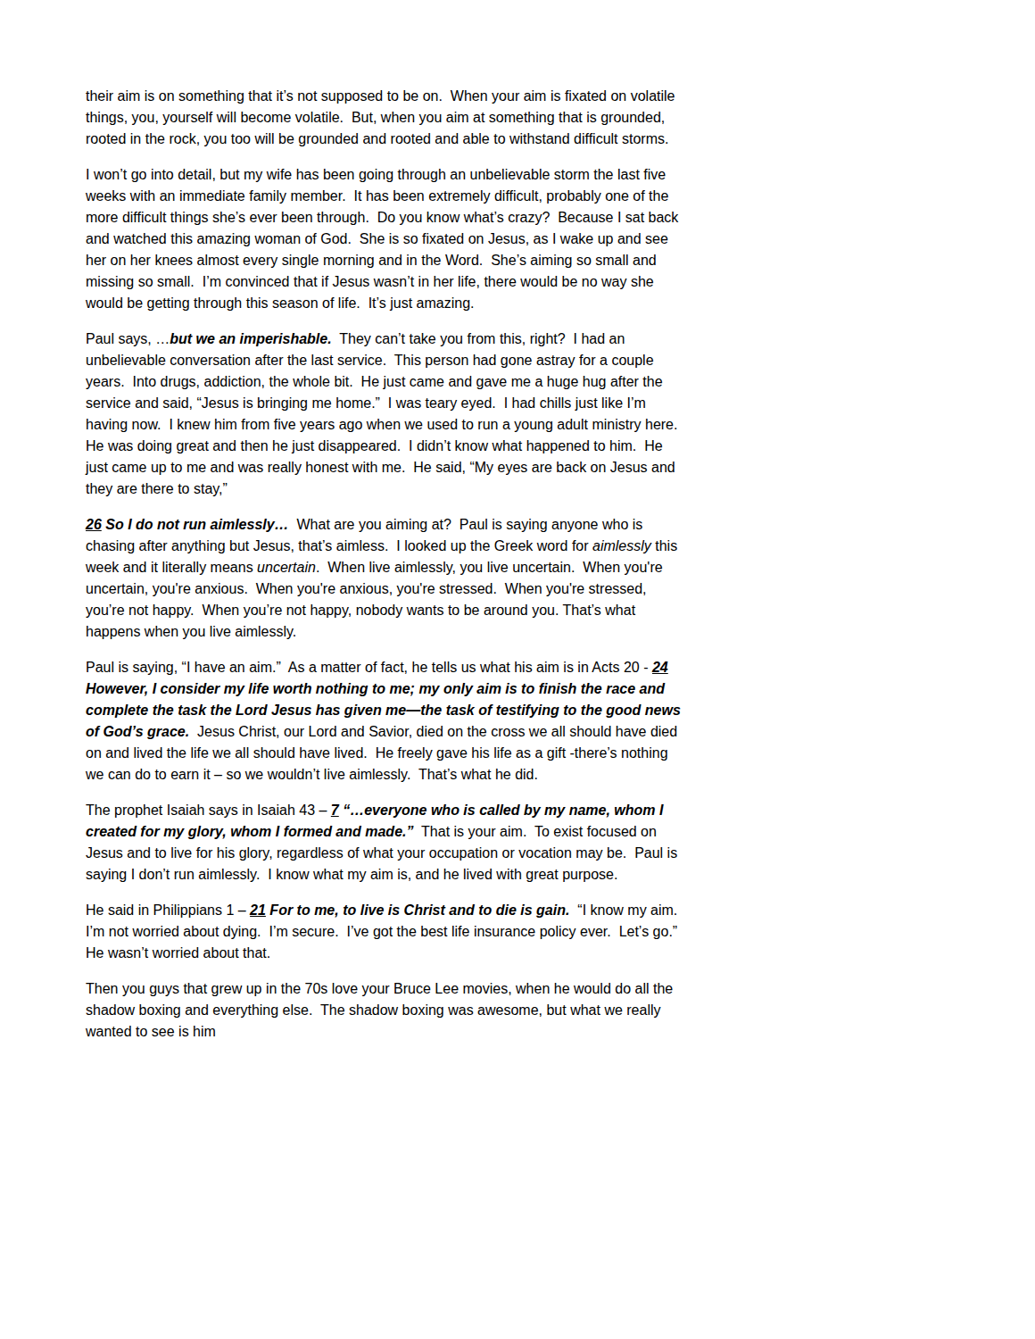their aim is on something that it’s not supposed to be on. When your aim is fixated on volatile things, you, yourself will become volatile. But, when you aim at something that is grounded, rooted in the rock, you too will be grounded and rooted and able to withstand difficult storms.
I won’t go into detail, but my wife has been going through an unbelievable storm the last five weeks with an immediate family member. It has been extremely difficult, probably one of the more difficult things she’s ever been through. Do you know what’s crazy? Because I sat back and watched this amazing woman of God. She is so fixated on Jesus, as I wake up and see her on her knees almost every single morning and in the Word. She’s aiming so small and missing so small. I’m convinced that if Jesus wasn’t in her life, there would be no way she would be getting through this season of life. It’s just amazing.
Paul says, …but we an imperishable. They can’t take you from this, right? I had an unbelievable conversation after the last service. This person had gone astray for a couple years. Into drugs, addiction, the whole bit. He just came and gave me a huge hug after the service and said, “Jesus is bringing me home.” I was teary eyed. I had chills just like I’m having now. I knew him from five years ago when we used to run a young adult ministry here. He was doing great and then he just disappeared. I didn’t know what happened to him. He just came up to me and was really honest with me. He said, “My eyes are back on Jesus and they are there to stay,”
26 So I do not run aimlessly… What are you aiming at? Paul is saying anyone who is chasing after anything but Jesus, that’s aimless. I looked up the Greek word for aimlessly this week and it literally means uncertain. When live aimlessly, you live uncertain. When you're uncertain, you're anxious. When you're anxious, you're stressed. When you're stressed, you’re not happy. When you’re not happy, nobody wants to be around you. That’s what happens when you live aimlessly.
Paul is saying, “I have an aim.” As a matter of fact, he tells us what his aim is in Acts 20 - 24 However, I consider my life worth nothing to me; my only aim is to finish the race and complete the task the Lord Jesus has given me—the task of testifying to the good news of God’s grace. Jesus Christ, our Lord and Savior, died on the cross we all should have died on and lived the life we all should have lived. He freely gave his life as a gift -there’s nothing we can do to earn it – so we wouldn’t live aimlessly. That’s what he did.
The prophet Isaiah says in Isaiah 43 – 7 “…everyone who is called by my name, whom I created for my glory, whom I formed and made.” That is your aim. To exist focused on Jesus and to live for his glory, regardless of what your occupation or vocation may be. Paul is saying I don’t run aimlessly. I know what my aim is, and he lived with great purpose.
He said in Philippians 1 – 21 For to me, to live is Christ and to die is gain. “I know my aim. I’m not worried about dying. I’m secure. I’ve got the best life insurance policy ever. Let’s go.” He wasn’t worried about that.
Then you guys that grew up in the 70s love your Bruce Lee movies, when he would do all the shadow boxing and everything else. The shadow boxing was awesome, but what we really wanted to see is him